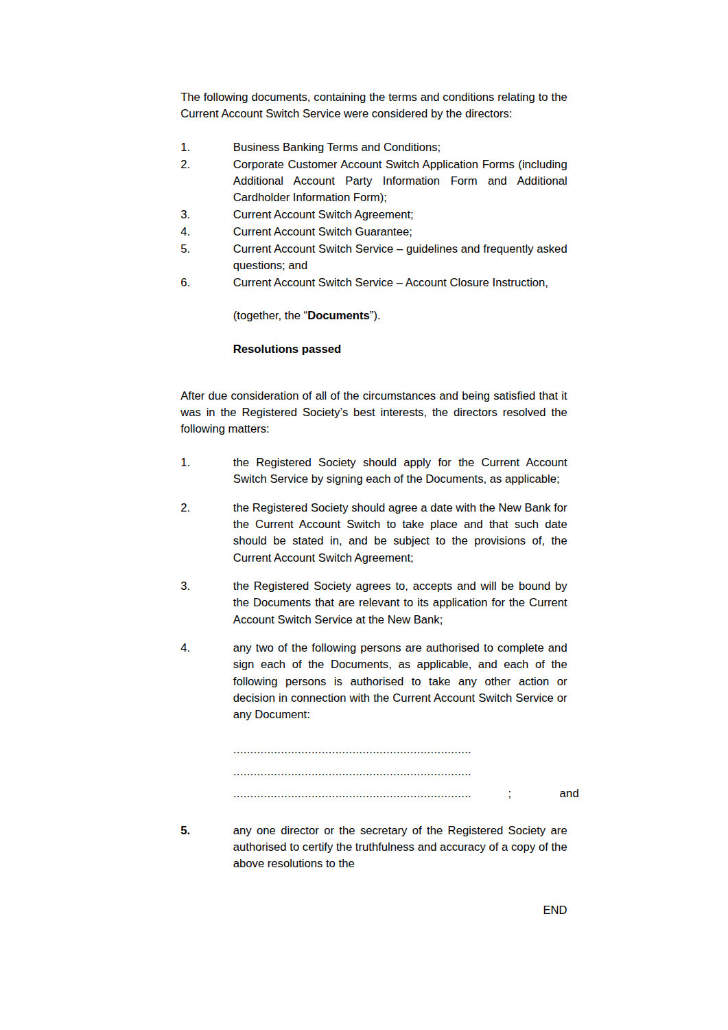The following documents, containing the terms and conditions relating to the Current Account Switch Service were considered by the directors:
1. Business Banking Terms and Conditions;
2. Corporate Customer Account Switch Application Forms (including Additional Account Party Information Form and Additional Cardholder Information Form);
3. Current Account Switch Agreement;
4. Current Account Switch Guarantee;
5. Current Account Switch Service – guidelines and frequently asked questions; and
6. Current Account Switch Service – Account Closure Instruction,
(together, the “Documents”).
Resolutions passed
After due consideration of all of the circumstances and being satisfied that it was in the Registered Society’s best interests, the directors resolved the following matters:
1. the Registered Society should apply for the Current Account Switch Service by signing each of the Documents, as applicable;
2. the Registered Society should agree a date with the New Bank for the Current Account Switch to take place and that such date should be stated in, and be subject to the provisions of, the Current Account Switch Agreement;
3. the Registered Society agrees to, accepts and will be bound by the Documents that are relevant to its application for the Current Account Switch Service at the New Bank;
4. any two of the following persons are authorised to complete and sign each of the Documents, as applicable, and each of the following persons is authorised to take any other action or decision in connection with the Current Account Switch Service or any Document:
...................................................................... ...................................................................... ......................................................................; and
5. any one director or the secretary of the Registered Society are authorised to certify the truthfulness and accuracy of a copy of the above resolutions to the
END